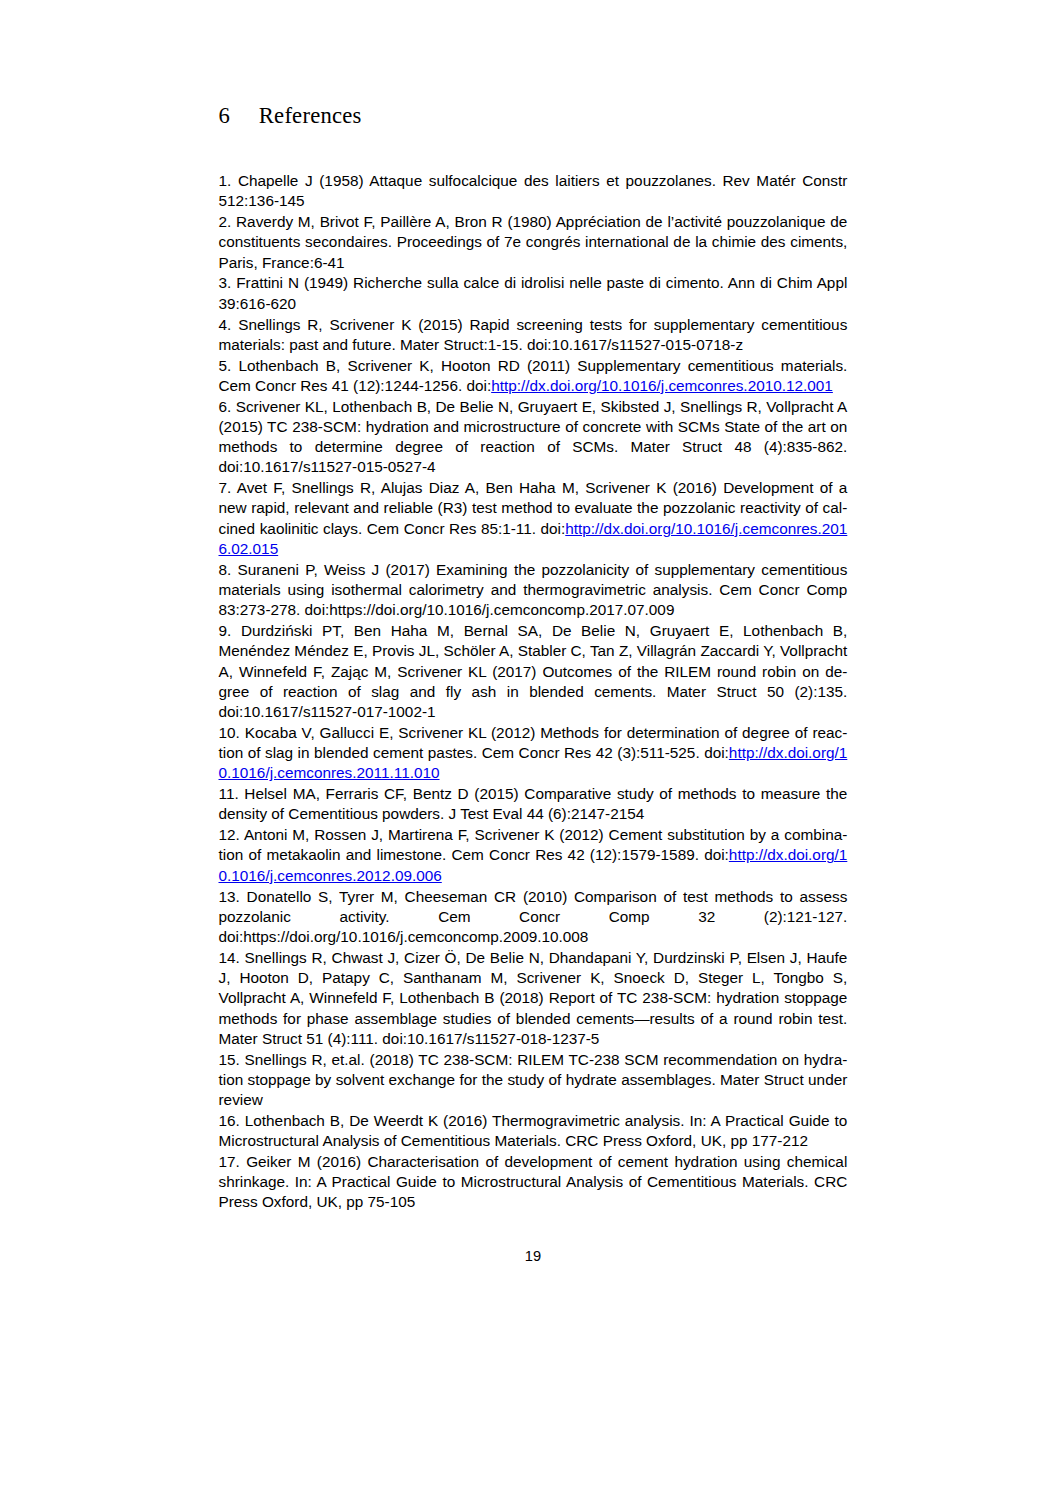6 References
1. Chapelle J (1958) Attaque sulfocalcique des laitiers et pouzzolanes. Rev Matér Constr 512:136-145
2. Raverdy M, Brivot F, Paillère A, Bron R (1980) Appréciation de l’activité pouzzolanique de constituents secondaires. Proceedings of 7e congrés international de la chimie des ciments, Paris, France:6-41
3. Frattini N (1949) Richerche sulla calce di idrolisi nelle paste di cimento. Ann di Chim Appl 39:616-620
4. Snellings R, Scrivener K (2015) Rapid screening tests for supplementary cementitious materials: past and future. Mater Struct:1-15. doi:10.1617/s11527-015-0718-z
5. Lothenbach B, Scrivener K, Hooton RD (2011) Supplementary cementitious materials. Cem Concr Res 41 (12):1244-1256. doi:http://dx.doi.org/10.1016/j.cemconres.2010.12.001
6. Scrivener KL, Lothenbach B, De Belie N, Gruyaert E, Skibsted J, Snellings R, Vollpracht A (2015) TC 238-SCM: hydration and microstructure of concrete with SCMs State of the art on methods to determine degree of reaction of SCMs. Mater Struct 48 (4):835-862. doi:10.1617/s11527-015-0527-4
7. Avet F, Snellings R, Alujas Diaz A, Ben Haha M, Scrivener K (2016) Development of a new rapid, relevant and reliable (R3) test method to evaluate the pozzolanic reactivity of calcined kaolinitic clays. Cem Concr Res 85:1-11. doi:http://dx.doi.org/10.1016/j.cemconres.2016.02.015
8. Suraneni P, Weiss J (2017) Examining the pozzolanicity of supplementary cementitious materials using isothermal calorimetry and thermogravimetric analysis. Cem Concr Comp 83:273-278. doi:https://doi.org/10.1016/j.cemconcomp.2017.07.009
9. Durdziński PT, Ben Haha M, Bernal SA, De Belie N, Gruyaert E, Lothenbach B, Menéndez Méndez E, Provis JL, Schöler A, Stabler C, Tan Z, Villagrán Zaccardi Y, Vollpracht A, Winnefeld F, Zając M, Scrivener KL (2017) Outcomes of the RILEM round robin on degree of reaction of slag and fly ash in blended cements. Mater Struct 50 (2):135. doi:10.1617/s11527-017-1002-1
10. Kocaba V, Gallucci E, Scrivener KL (2012) Methods for determination of degree of reaction of slag in blended cement pastes. Cem Concr Res 42 (3):511-525. doi:http://dx.doi.org/10.1016/j.cemconres.2011.11.010
11. Helsel MA, Ferraris CF, Bentz D (2015) Comparative study of methods to measure the density of Cementitious powders. J Test Eval 44 (6):2147-2154
12. Antoni M, Rossen J, Martirena F, Scrivener K (2012) Cement substitution by a combination of metakaolin and limestone. Cem Concr Res 42 (12):1579-1589. doi:http://dx.doi.org/10.1016/j.cemconres.2012.09.006
13. Donatello S, Tyrer M, Cheeseman CR (2010) Comparison of test methods to assess pozzolanic activity. Cem Concr Comp 32 (2):121-127. doi:https://doi.org/10.1016/j.cemconcomp.2009.10.008
14. Snellings R, Chwast J, Cizer Ö, De Belie N, Dhandapani Y, Durdzinski P, Elsen J, Haufe J, Hooton D, Patapy C, Santhanam M, Scrivener K, Snoeck D, Steger L, Tongbo S, Vollpracht A, Winnefeld F, Lothenbach B (2018) Report of TC 238-SCM: hydration stoppage methods for phase assemblage studies of blended cements—results of a round robin test. Mater Struct 51 (4):111. doi:10.1617/s11527-018-1237-5
15. Snellings R, et.al. (2018) TC 238-SCM: RILEM TC-238 SCM recommendation on hydration stoppage by solvent exchange for the study of hydrate assemblages. Mater Struct under review
16. Lothenbach B, De Weerdt K (2016) Thermogravimetric analysis. In: A Practical Guide to Microstructural Analysis of Cementitious Materials. CRC Press Oxford, UK, pp 177-212
17. Geiker M (2016) Characterisation of development of cement hydration using chemical shrinkage. In: A Practical Guide to Microstructural Analysis of Cementitious Materials. CRC Press Oxford, UK, pp 75-105
19